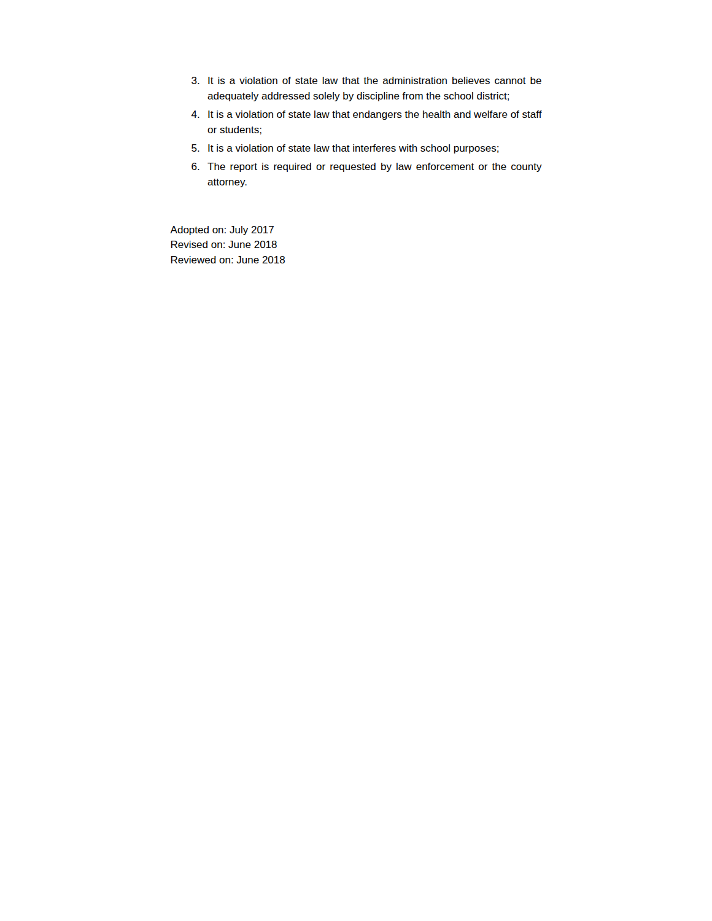It is a violation of state law that the administration believes cannot be adequately addressed solely by discipline from the school district;
It is a violation of state law that endangers the health and welfare of staff or students;
It is a violation of state law that interferes with school purposes;
The report is required or requested by law enforcement or the county attorney.
Adopted on: July 2017
Revised on: June 2018
Reviewed on: June 2018